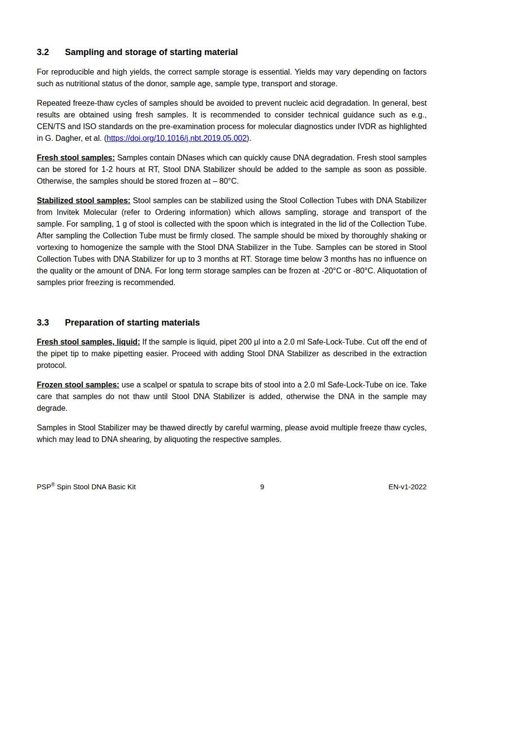3.2 Sampling and storage of starting material
For reproducible and high yields, the correct sample storage is essential. Yields may vary depending on factors such as nutritional status of the donor, sample age, sample type, transport and storage.
Repeated freeze-thaw cycles of samples should be avoided to prevent nucleic acid degradation. In general, best results are obtained using fresh samples. It is recommended to consider technical guidance such as e.g., CEN/TS and ISO standards on the pre-examination process for molecular diagnostics under IVDR as highlighted in G. Dagher, et al. (https://doi.org/10.1016/j.nbt.2019.05.002).
Fresh stool samples: Samples contain DNases which can quickly cause DNA degradation. Fresh stool samples can be stored for 1-2 hours at RT, Stool DNA Stabilizer should be added to the sample as soon as possible. Otherwise, the samples should be stored frozen at – 80°C.
Stabilized stool samples: Stool samples can be stabilized using the Stool Collection Tubes with DNA Stabilizer from Invitek Molecular (refer to Ordering information) which allows sampling, storage and transport of the sample. For sampling, 1 g of stool is collected with the spoon which is integrated in the lid of the Collection Tube. After sampling the Collection Tube must be firmly closed. The sample should be mixed by thoroughly shaking or vortexing to homogenize the sample with the Stool DNA Stabilizer in the Tube. Samples can be stored in Stool Collection Tubes with DNA Stabilizer for up to 3 months at RT. Storage time below 3 months has no influence on the quality or the amount of DNA. For long term storage samples can be frozen at -20°C or -80°C. Aliquotation of samples prior freezing is recommended.
3.3 Preparation of starting materials
Fresh stool samples, liquid: If the sample is liquid, pipet 200 µl into a 2.0 ml Safe-Lock-Tube. Cut off the end of the pipet tip to make pipetting easier. Proceed with adding Stool DNA Stabilizer as described in the extraction protocol.
Frozen stool samples: use a scalpel or spatula to scrape bits of stool into a 2.0 ml Safe-Lock-Tube on ice. Take care that samples do not thaw until Stool DNA Stabilizer is added, otherwise the DNA in the sample may degrade.
Samples in Stool Stabilizer may be thawed directly by careful warming, please avoid multiple freeze thaw cycles, which may lead to DNA shearing, by aliquoting the respective samples.
PSP® Spin Stool DNA Basic Kit 9 EN-v1-2022